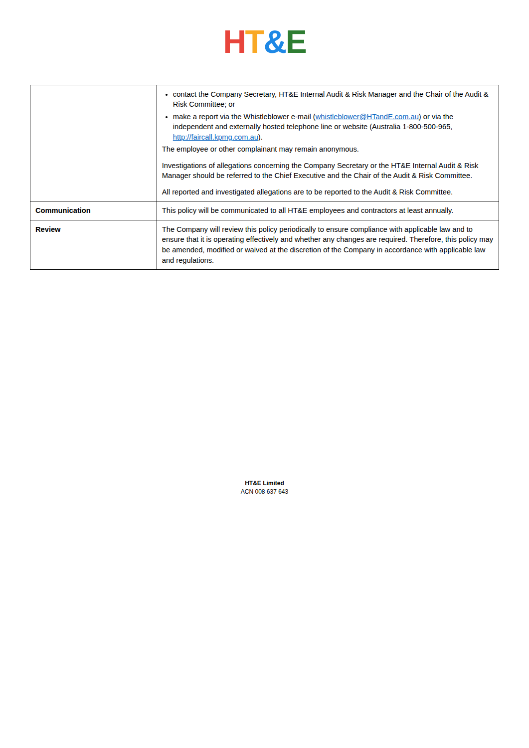HT&E
| | contact the Company Secretary, HT&E Internal Audit & Risk Manager and the Chair of the Audit & Risk Committee; or make a report via the Whistleblower e-mail ( whistleblower@HTandE.com.au ) or via the independent and externally hosted telephone line or website (Australia 1-800-500-965, http://faircall.kpmg.com.au ). The employee or other complainant may remain anonymous. Investigations of allegations concerning the Company Secretary or the HT&E Internal Audit & Risk Manager should be referred to the Chief Executive and the Chair of the Audit & Risk Committee. All reported and investigated allegations are to be reported to the Audit & Risk Committee. |
| Communication | This policy will be communicated to all HT&E employees and contractors at least annually. |
| Review | The Company will review this policy periodically to ensure compliance with applicable law and to ensure that it is operating effectively and whether any changes are required. Therefore, this policy may be amended, modified or waived at the discretion of the Company in accordance with applicable law and regulations. |
HT&E Limited
ACN 008 637 643